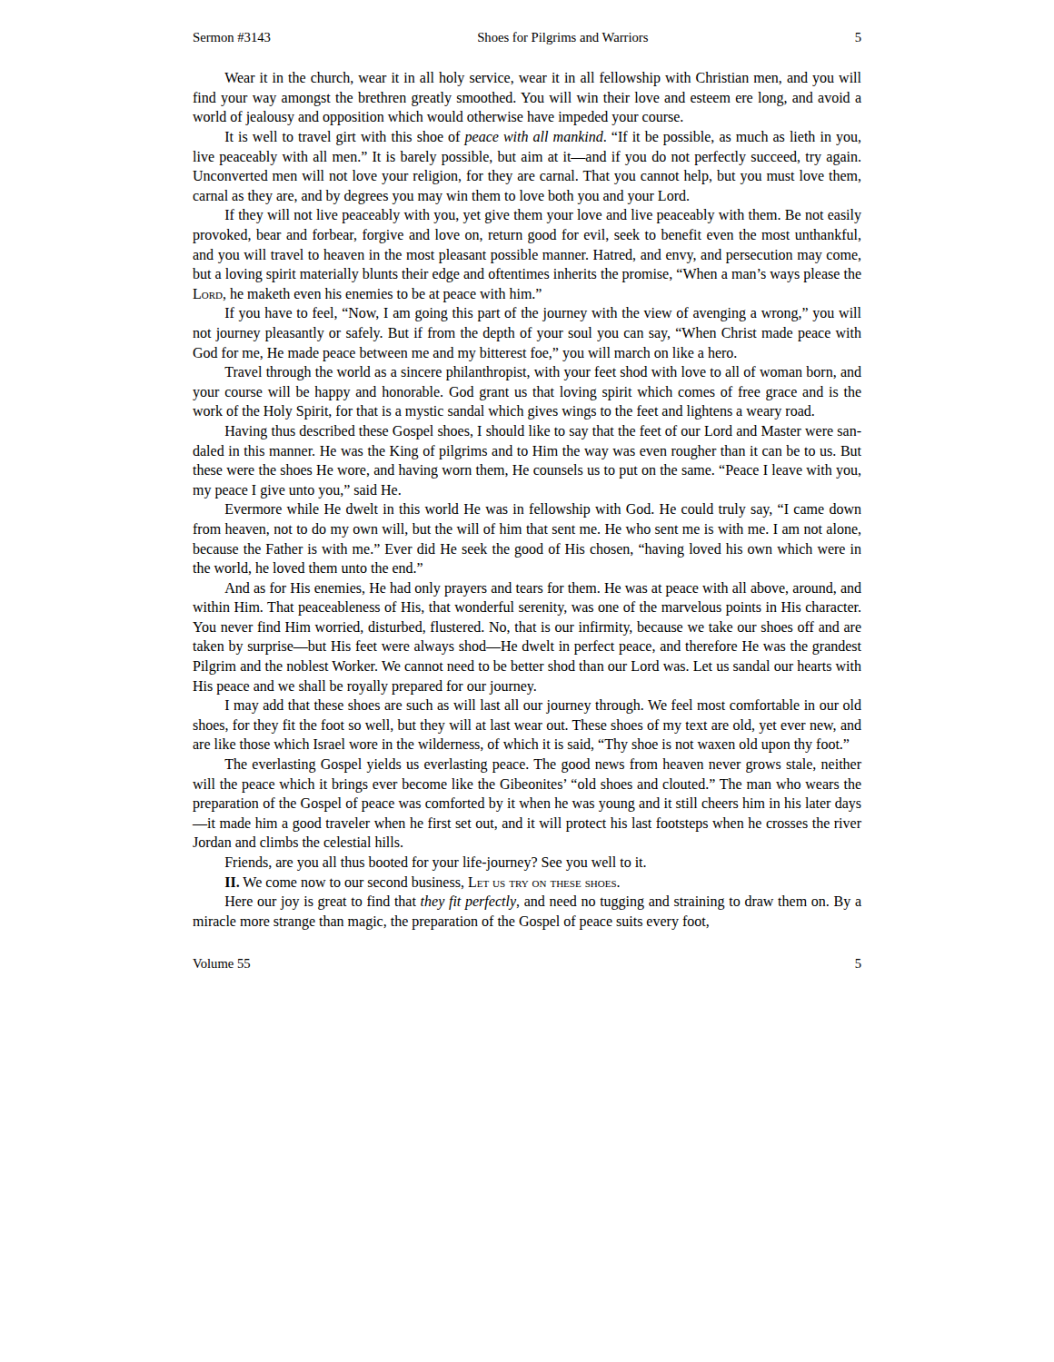Sermon #3143 Shoes for Pilgrims and Warriors 5
Wear it in the church, wear it in all holy service, wear it in all fellowship with Christian men, and you will find your way amongst the brethren greatly smoothed. You will win their love and esteem ere long, and avoid a world of jealousy and opposition which would otherwise have impeded your course.
It is well to travel girt with this shoe of peace with all mankind. “If it be possible, as much as lieth in you, live peaceably with all men.” It is barely possible, but aim at it—and if you do not perfectly succeed, try again. Unconverted men will not love your religion, for they are carnal. That you cannot help, but you must love them, carnal as they are, and by degrees you may win them to love both you and your Lord.
If they will not live peaceably with you, yet give them your love and live peaceably with them. Be not easily provoked, bear and forbear, forgive and love on, return good for evil, seek to benefit even the most unthankful, and you will travel to heaven in the most pleasant possible manner. Hatred, and envy, and persecution may come, but a loving spirit materially blunts their edge and oftentimes inherits the promise, “When a man’s ways please the Lord, he maketh even his enemies to be at peace with him.”
If you have to feel, “Now, I am going this part of the journey with the view of avenging a wrong,” you will not journey pleasantly or safely. But if from the depth of your soul you can say, “When Christ made peace with God for me, He made peace between me and my bitterest foe,” you will march on like a hero.
Travel through the world as a sincere philanthropist, with your feet shod with love to all of woman born, and your course will be happy and honorable. God grant us that loving spirit which comes of free grace and is the work of the Holy Spirit, for that is a mystic sandal which gives wings to the feet and lightens a weary road.
Having thus described these Gospel shoes, I should like to say that the feet of our Lord and Master were sandaled in this manner. He was the King of pilgrims and to Him the way was even rougher than it can be to us. But these were the shoes He wore, and having worn them, He counsels us to put on the same. “Peace I leave with you, my peace I give unto you,” said He.
Evermore while He dwelt in this world He was in fellowship with God. He could truly say, “I came down from heaven, not to do my own will, but the will of him that sent me. He who sent me is with me. I am not alone, because the Father is with me.” Ever did He seek the good of His chosen, “having loved his own which were in the world, he loved them unto the end.”
And as for His enemies, He had only prayers and tears for them. He was at peace with all above, around, and within Him. That peaceableness of His, that wonderful serenity, was one of the marvelous points in His character. You never find Him worried, disturbed, flustered. No, that is our infirmity, because we take our shoes off and are taken by surprise—but His feet were always shod—He dwelt in perfect peace, and therefore He was the grandest Pilgrim and the noblest Worker. We cannot need to be better shod than our Lord was. Let us sandal our hearts with His peace and we shall be royally prepared for our journey.
I may add that these shoes are such as will last all our journey through. We feel most comfortable in our old shoes, for they fit the foot so well, but they will at last wear out. These shoes of my text are old, yet ever new, and are like those which Israel wore in the wilderness, of which it is said, “Thy shoe is not waxen old upon thy foot.”
The everlasting Gospel yields us everlasting peace. The good news from heaven never grows stale, neither will the peace which it brings ever become like the Gibeonites’ “old shoes and clouted.” The man who wears the preparation of the Gospel of peace was comforted by it when he was young and it still cheers him in his later days—it made him a good traveler when he first set out, and it will protect his last footsteps when he crosses the river Jordan and climbs the celestial hills.
Friends, are you all thus booted for your life-journey? See you well to it.
II. We come now to our second business, Let us try on these shoes.
Here our joy is great to find that they fit perfectly, and need no tugging and straining to draw them on. By a miracle more strange than magic, the preparation of the Gospel of peace suits every foot,
Volume 55 5